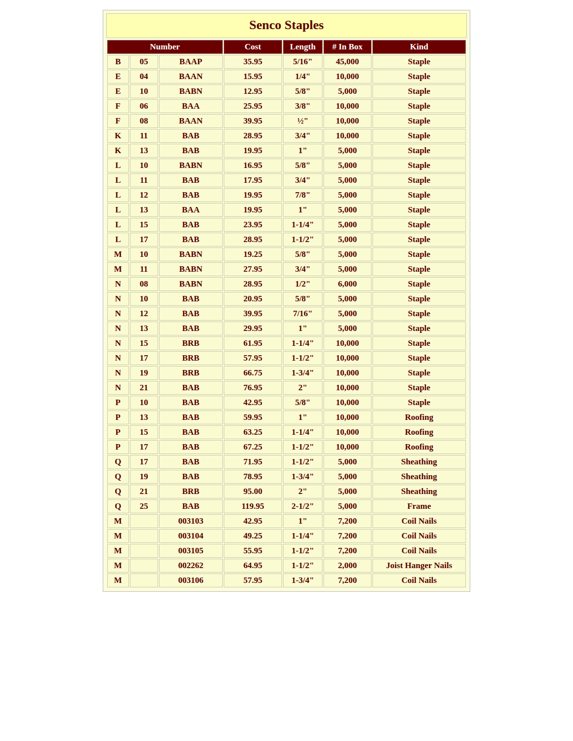Senco Staples
| Number | Cost | Length | # In Box | Kind |
| --- | --- | --- | --- | --- |
| B | 05 | BAAP | 35.95 | 5/16" | 45,000 | Staple |
| E | 04 | BAAN | 15.95 | 1/4" | 10,000 | Staple |
| E | 10 | BABN | 12.95 | 5/8" | 5,000 | Staple |
| F | 06 | BAA | 25.95 | 3/8" | 10,000 | Staple |
| F | 08 | BAAN | 39.95 | ½" | 10,000 | Staple |
| K | 11 | BAB | 28.95 | 3/4" | 10,000 | Staple |
| K | 13 | BAB | 19.95 | 1" | 5,000 | Staple |
| L | 10 | BABN | 16.95 | 5/8" | 5,000 | Staple |
| L | 11 | BAB | 17.95 | 3/4" | 5,000 | Staple |
| L | 12 | BAB | 19.95 | 7/8" | 5,000 | Staple |
| L | 13 | BAA | 19.95 | 1" | 5,000 | Staple |
| L | 15 | BAB | 23.95 | 1-1/4" | 5,000 | Staple |
| L | 17 | BAB | 28.95 | 1-1/2" | 5,000 | Staple |
| M | 10 | BABN | 19.25 | 5/8" | 5,000 | Staple |
| M | 11 | BABN | 27.95 | 3/4" | 5,000 | Staple |
| N | 08 | BABN | 28.95 | 1/2" | 6,000 | Staple |
| N | 10 | BAB | 20.95 | 5/8" | 5,000 | Staple |
| N | 12 | BAB | 39.95 | 7/16" | 5,000 | Staple |
| N | 13 | BAB | 29.95 | 1" | 5,000 | Staple |
| N | 15 | BRB | 61.95 | 1-1/4" | 10,000 | Staple |
| N | 17 | BRB | 57.95 | 1-1/2" | 10,000 | Staple |
| N | 19 | BRB | 66.75 | 1-3/4" | 10,000 | Staple |
| N | 21 | BAB | 76.95 | 2" | 10,000 | Staple |
| P | 10 | BAB | 42.95 | 5/8" | 10,000 | Staple |
| P | 13 | BAB | 59.95 | 1" | 10,000 | Roofing |
| P | 15 | BAB | 63.25 | 1-1/4" | 10,000 | Roofing |
| P | 17 | BAB | 67.25 | 1-1/2" | 10,000 | Roofing |
| Q | 17 | BAB | 71.95 | 1-1/2" | 5,000 | Sheathing |
| Q | 19 | BAB | 78.95 | 1-3/4" | 5,000 | Sheathing |
| Q | 21 | BRB | 95.00 | 2" | 5,000 | Sheathing |
| Q | 25 | BAB | 119.95 | 2-1/2" | 5,000 | Frame |
| M | | 003103 | 42.95 | 1" | 7,200 | Coil Nails |
| M | | 003104 | 49.25 | 1-1/4" | 7,200 | Coil Nails |
| M | | 003105 | 55.95 | 1-1/2" | 7,200 | Coil Nails |
| M | | 002262 | 64.95 | 1-1/2" | 2,000 | Joist Hanger Nails |
| M | | 003106 | 57.95 | 1-3/4" | 7,200 | Coil Nails |